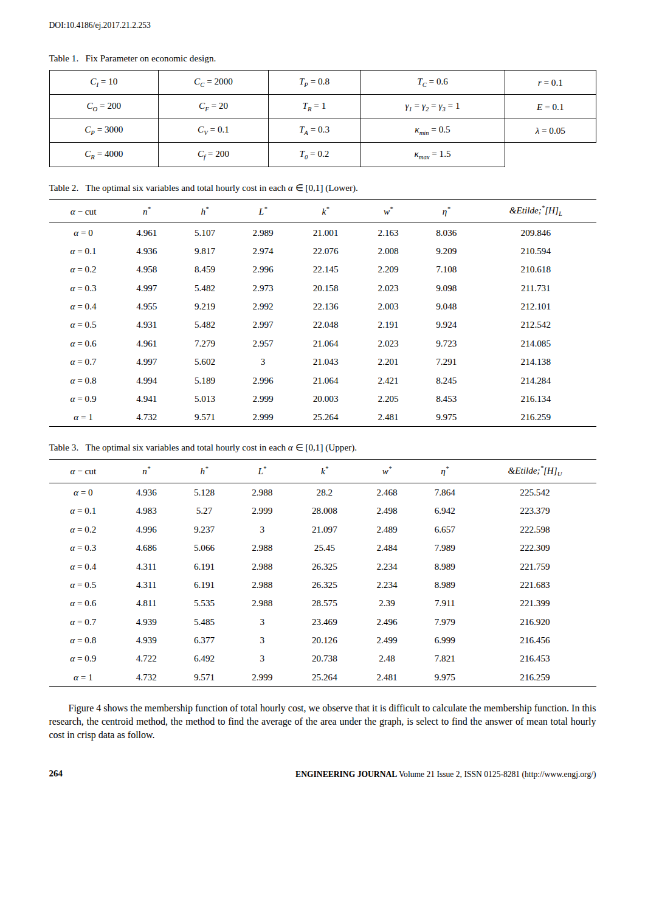DOI:10.4186/ej.2017.21.2.253
Table 1. Fix Parameter on economic design.
| C I = 10 | C C = 2000 | T P = 0.8 | T C = 0.6 | r = 0.1 |
| C O = 200 | C F = 20 | T R = 1 | γ 1 = γ 2 = γ 3 = 1 | E = 0.1 |
| C P = 3000 | C V = 0.1 | T A = 0.3 | κ min = 0.5 | λ = 0.05 |
| C R = 4000 | C f = 200 | T 0 = 0.2 | κ max = 1.5 | |
Table 2. The optimal six variables and total hourly cost in each α ∈ [0,1] (Lower).
| α − cut | n * | h * | L * | k * | w * | η * | &Etilde; * [H] L |
| --- | --- | --- | --- | --- | --- | --- | --- |
| α = 0 | 4.961 | 5.107 | 2.989 | 21.001 | 2.163 | 8.036 | 209.846 |
| α = 0.1 | 4.936 | 9.817 | 2.974 | 22.076 | 2.008 | 9.209 | 210.594 |
| α = 0.2 | 4.958 | 8.459 | 2.996 | 22.145 | 2.209 | 7.108 | 210.618 |
| α = 0.3 | 4.997 | 5.482 | 2.973 | 20.158 | 2.023 | 9.098 | 211.731 |
| α = 0.4 | 4.955 | 9.219 | 2.992 | 22.136 | 2.003 | 9.048 | 212.101 |
| α = 0.5 | 4.931 | 5.482 | 2.997 | 22.048 | 2.191 | 9.924 | 212.542 |
| α = 0.6 | 4.961 | 7.279 | 2.957 | 21.064 | 2.023 | 9.723 | 214.085 |
| α = 0.7 | 4.997 | 5.602 | 3 | 21.043 | 2.201 | 7.291 | 214.138 |
| α = 0.8 | 4.994 | 5.189 | 2.996 | 21.064 | 2.421 | 8.245 | 214.284 |
| α = 0.9 | 4.941 | 5.013 | 2.999 | 20.003 | 2.205 | 8.453 | 216.134 |
| α = 1 | 4.732 | 9.571 | 2.999 | 25.264 | 2.481 | 9.975 | 216.259 |
Table 3. The optimal six variables and total hourly cost in each α ∈ [0,1] (Upper).
| α − cut | n * | h * | L * | k * | w * | η * | &Etilde; * [H] U |
| --- | --- | --- | --- | --- | --- | --- | --- |
| α = 0 | 4.936 | 5.128 | 2.988 | 28.2 | 2.468 | 7.864 | 225.542 |
| α = 0.1 | 4.983 | 5.27 | 2.999 | 28.008 | 2.498 | 6.942 | 223.379 |
| α = 0.2 | 4.996 | 9.237 | 3 | 21.097 | 2.489 | 6.657 | 222.598 |
| α = 0.3 | 4.686 | 5.066 | 2.988 | 25.45 | 2.484 | 7.989 | 222.309 |
| α = 0.4 | 4.311 | 6.191 | 2.988 | 26.325 | 2.234 | 8.989 | 221.759 |
| α = 0.5 | 4.311 | 6.191 | 2.988 | 26.325 | 2.234 | 8.989 | 221.683 |
| α = 0.6 | 4.811 | 5.535 | 2.988 | 28.575 | 2.39 | 7.911 | 221.399 |
| α = 0.7 | 4.939 | 5.485 | 3 | 23.469 | 2.496 | 7.979 | 216.920 |
| α = 0.8 | 4.939 | 6.377 | 3 | 20.126 | 2.499 | 6.999 | 216.456 |
| α = 0.9 | 4.722 | 6.492 | 3 | 20.738 | 2.48 | 7.821 | 216.453 |
| α = 1 | 4.732 | 9.571 | 2.999 | 25.264 | 2.481 | 9.975 | 216.259 |
Figure 4 shows the membership function of total hourly cost, we observe that it is difficult to calculate the membership function. In this research, the centroid method, the method to find the average of the area under the graph, is select to find the answer of mean total hourly cost in crisp data as follow.
264
ENGINEERING JOURNAL Volume 21 Issue 2, ISSN 0125-8281 (http://www.engj.org/)